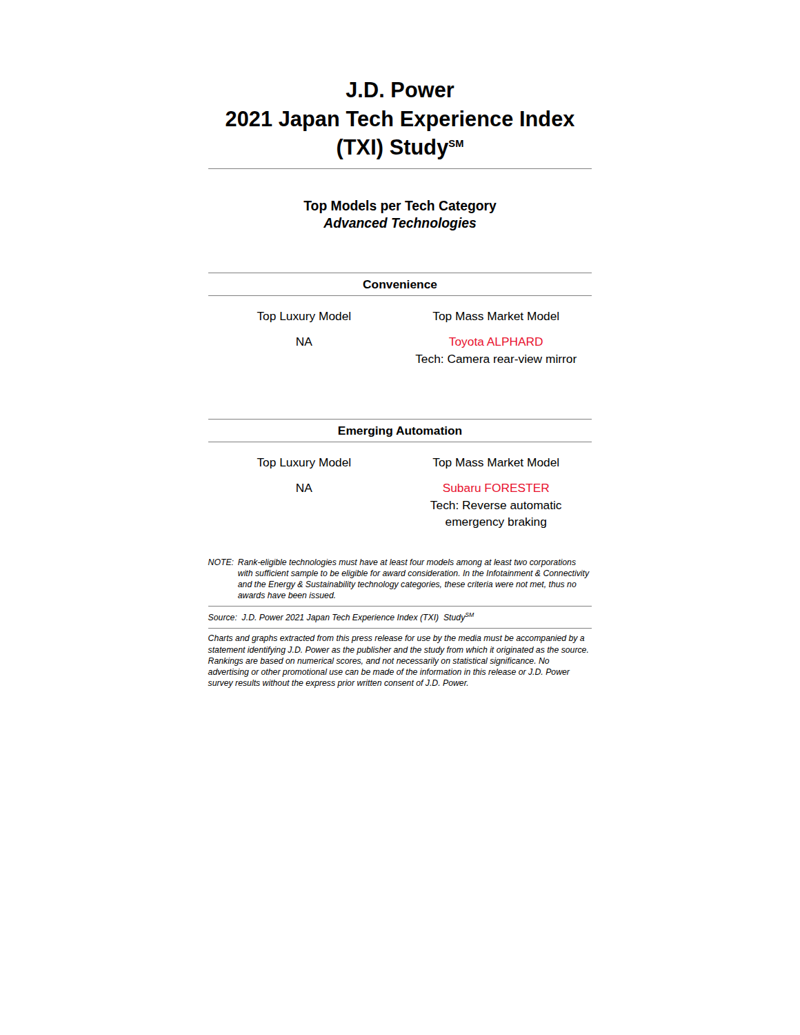J.D. Power
2021 Japan Tech Experience Index (TXI) StudySM
Top Models per Tech Category Advanced Technologies
Convenience
| Top Luxury Model | Top Mass Market Model |
| NA | Toyota ALPHARD Tech: Camera rear-view mirror |
Emerging Automation
| Top Luxury Model | Top Mass Market Model |
| NA | Subaru FORESTER Tech: Reverse automatic emergency braking |
NOTE: Rank-eligible technologies must have at least four models among at least two corporations with sufficient sample to be eligible for award consideration. In the Infotainment & Connectivity and the Energy & Sustainability technology categories, these criteria were not met, thus no awards have been issued.
Source: J.D. Power 2021 Japan Tech Experience Index (TXI) StudySM
Charts and graphs extracted from this press release for use by the media must be accompanied by a statement identifying J.D. Power as the publisher and the study from which it originated as the source. Rankings are based on numerical scores, and not necessarily on statistical significance. No advertising or other promotional use can be made of the information in this release or J.D. Power survey results without the express prior written consent of J.D. Power.